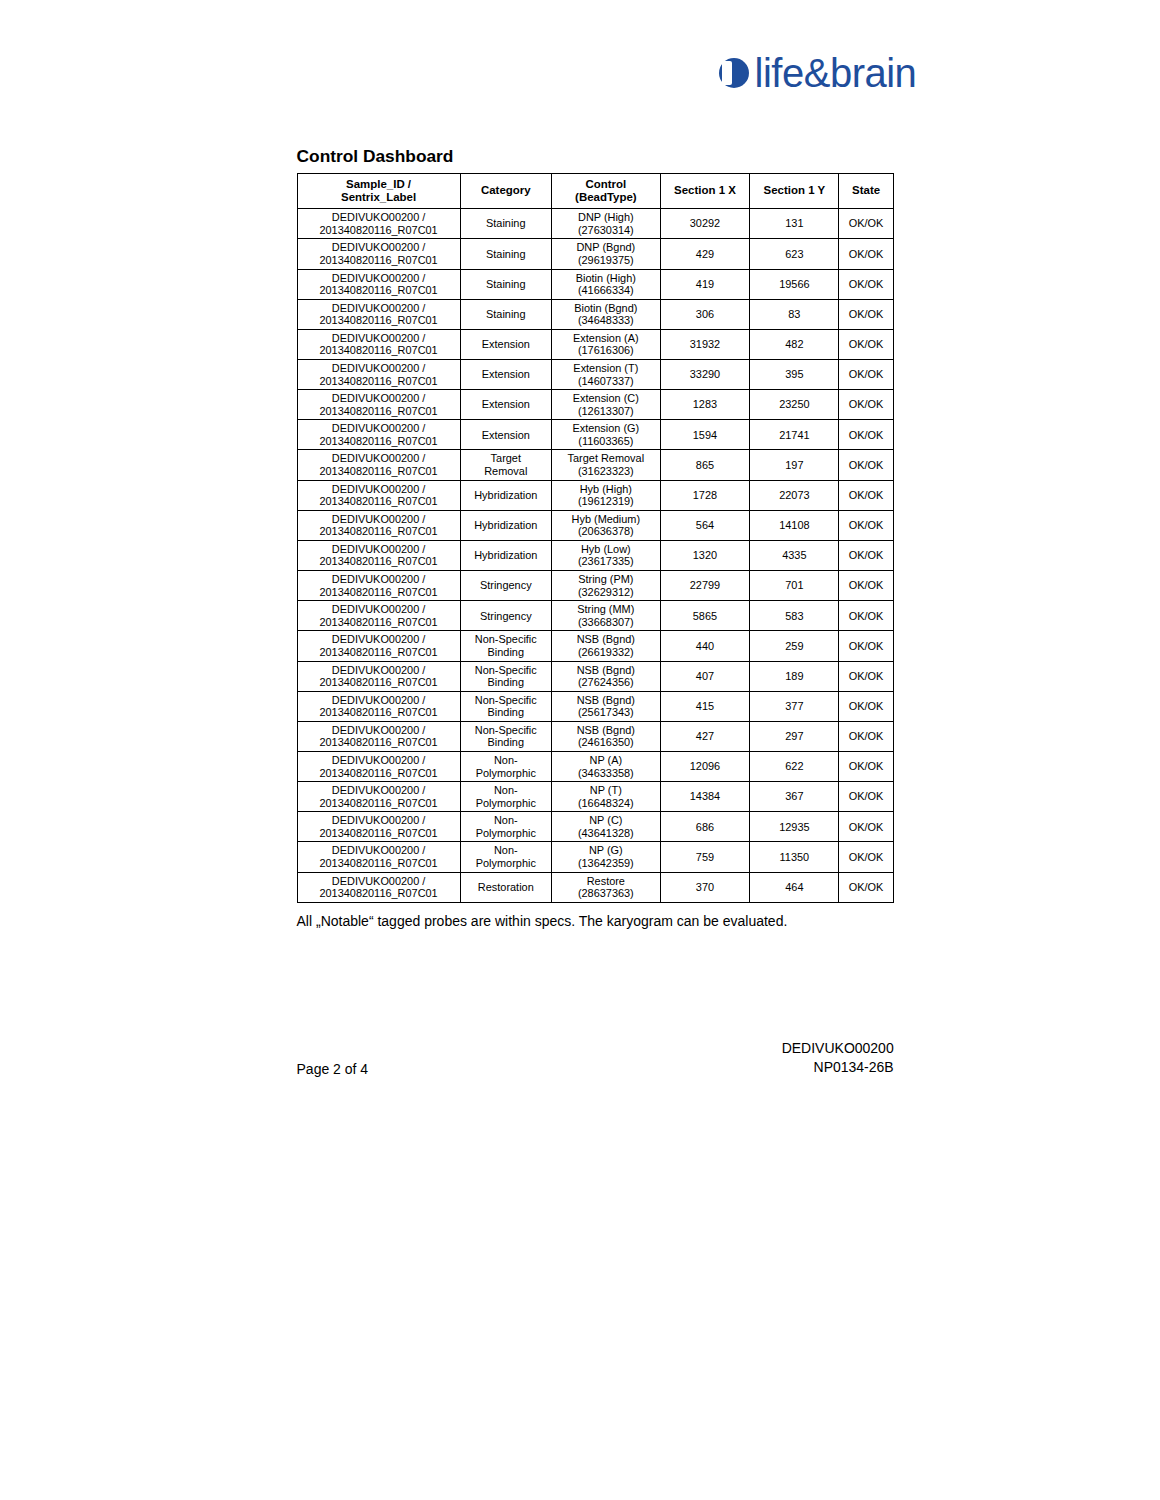life&brain
Control Dashboard
| Sample_ID / Sentrix_Label | Category | Control (BeadType) | Section 1 X | Section 1 Y | State |
| --- | --- | --- | --- | --- | --- |
| DEDIVUKO00200 / 201340820116_R07C01 | Staining | DNP (High) (27630314) | 30292 | 131 | OK/OK |
| DEDIVUKO00200 / 201340820116_R07C01 | Staining | DNP (Bgnd) (29619375) | 429 | 623 | OK/OK |
| DEDIVUKO00200 / 201340820116_R07C01 | Staining | Biotin (High) (41666334) | 419 | 19566 | OK/OK |
| DEDIVUKO00200 / 201340820116_R07C01 | Staining | Biotin (Bgnd) (34648333) | 306 | 83 | OK/OK |
| DEDIVUKO00200 / 201340820116_R07C01 | Extension | Extension (A) (17616306) | 31932 | 482 | OK/OK |
| DEDIVUKO00200 / 201340820116_R07C01 | Extension | Extension (T) (14607337) | 33290 | 395 | OK/OK |
| DEDIVUKO00200 / 201340820116_R07C01 | Extension | Extension (C) (12613307) | 1283 | 23250 | OK/OK |
| DEDIVUKO00200 / 201340820116_R07C01 | Extension | Extension (G) (11603365) | 1594 | 21741 | OK/OK |
| DEDIVUKO00200 / 201340820116_R07C01 | Target Removal | Target Removal (31623323) | 865 | 197 | OK/OK |
| DEDIVUKO00200 / 201340820116_R07C01 | Hybridization | Hyb (High) (19612319) | 1728 | 22073 | OK/OK |
| DEDIVUKO00200 / 201340820116_R07C01 | Hybridization | Hyb (Medium) (20636378) | 564 | 14108 | OK/OK |
| DEDIVUKO00200 / 201340820116_R07C01 | Hybridization | Hyb (Low) (23617335) | 1320 | 4335 | OK/OK |
| DEDIVUKO00200 / 201340820116_R07C01 | Stringency | String (PM) (32629312) | 22799 | 701 | OK/OK |
| DEDIVUKO00200 / 201340820116_R07C01 | Stringency | String (MM) (33668307) | 5865 | 583 | OK/OK |
| DEDIVUKO00200 / 201340820116_R07C01 | Non-Specific Binding | NSB (Bgnd) (26619332) | 440 | 259 | OK/OK |
| DEDIVUKO00200 / 201340820116_R07C01 | Non-Specific Binding | NSB (Bgnd) (27624356) | 407 | 189 | OK/OK |
| DEDIVUKO00200 / 201340820116_R07C01 | Non-Specific Binding | NSB (Bgnd) (25617343) | 415 | 377 | OK/OK |
| DEDIVUKO00200 / 201340820116_R07C01 | Non-Specific Binding | NSB (Bgnd) (24616350) | 427 | 297 | OK/OK |
| DEDIVUKO00200 / 201340820116_R07C01 | Non- Polymorphic | NP (A) (34633358) | 12096 | 622 | OK/OK |
| DEDIVUKO00200 / 201340820116_R07C01 | Non- Polymorphic | NP (T) (16648324) | 14384 | 367 | OK/OK |
| DEDIVUKO00200 / 201340820116_R07C01 | Non- Polymorphic | NP (C) (43641328) | 686 | 12935 | OK/OK |
| DEDIVUKO00200 / 201340820116_R07C01 | Non- Polymorphic | NP (G) (13642359) | 759 | 11350 | OK/OK |
| DEDIVUKO00200 / 201340820116_R07C01 | Restoration | Restore (28637363) | 370 | 464 | OK/OK |
All „Notable“ tagged probes are within specs. The karyogram can be evaluated.
Page 2 of 4
DEDIVUKO00200
NP0134-26B